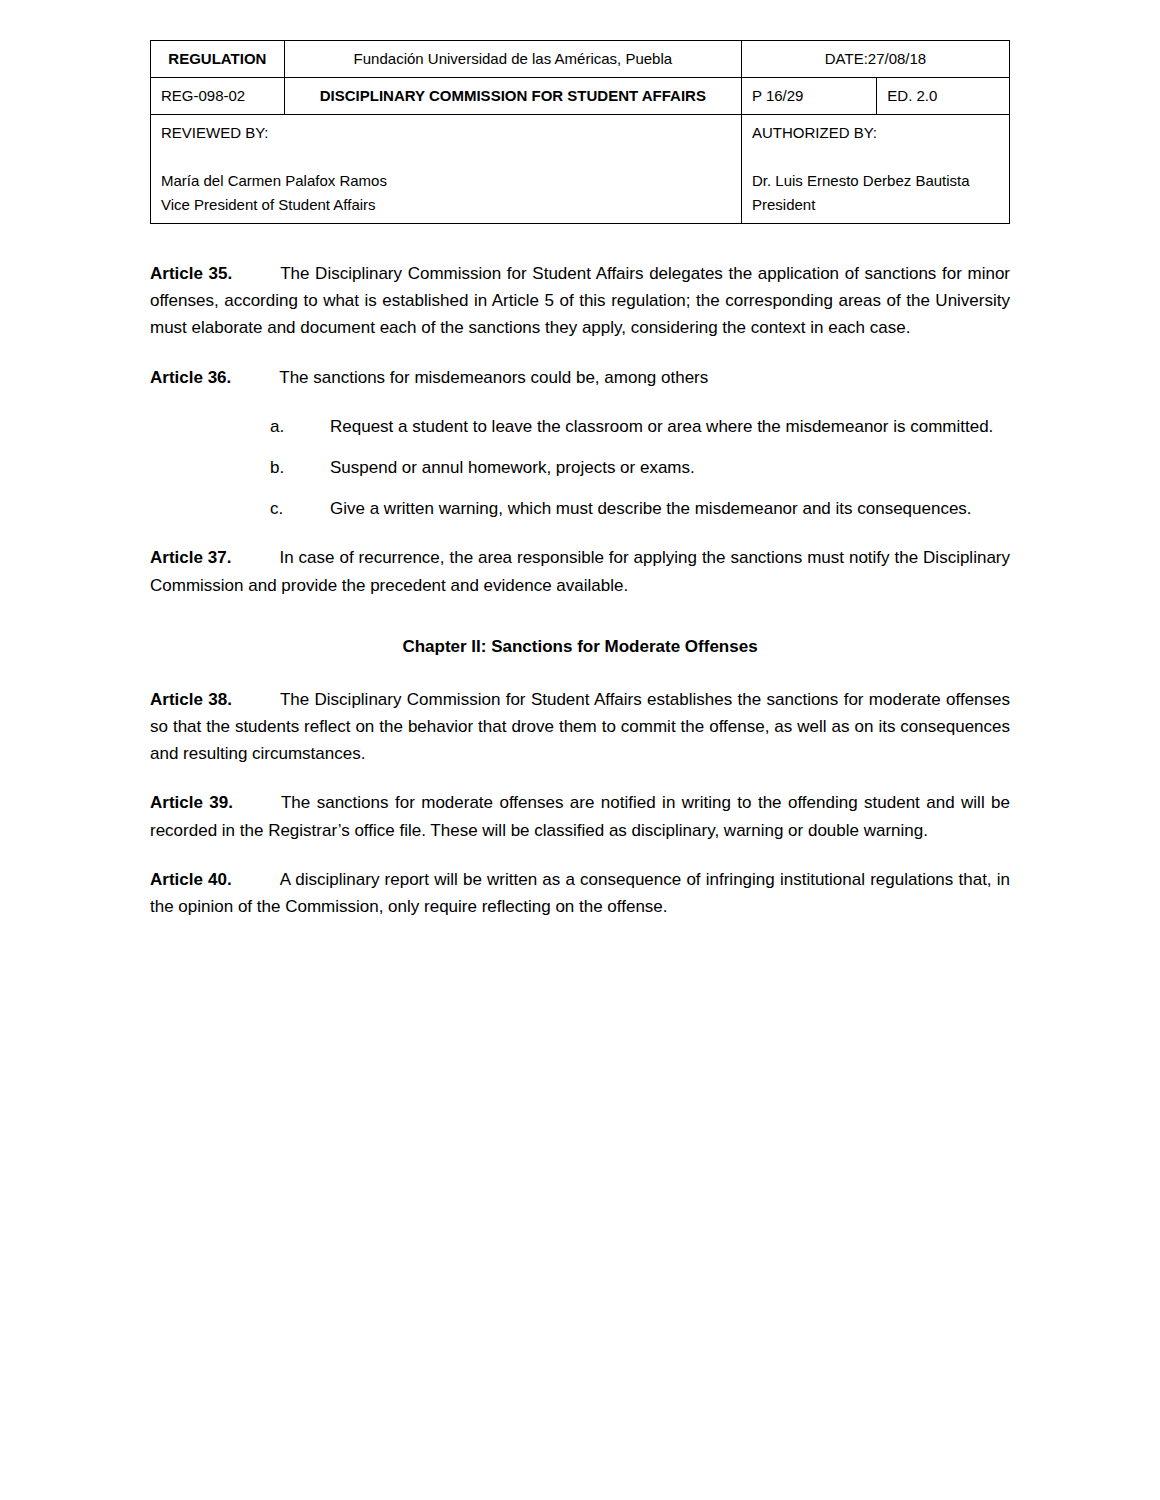| REGULATION | Fundación Universidad de las Américas, Puebla | DATE:27/08/18 |
| REG-098-02 | DISCIPLINARY COMMISSION FOR STUDENT AFFAIRS | P 16/29 | ED. 2.0 |
| REVIEWED BY: María del Carmen Palafox Ramos Vice President of Student Affairs | AUTHORIZED BY: Dr. Luis Ernesto Derbez Bautista President |
Article 35. The Disciplinary Commission for Student Affairs delegates the application of sanctions for minor offenses, according to what is established in Article 5 of this regulation; the corresponding areas of the University must elaborate and document each of the sanctions they apply, considering the context in each case.
Article 36. The sanctions for misdemeanors could be, among others
a. Request a student to leave the classroom or area where the misdemeanor is committed.
b. Suspend or annul homework, projects or exams.
c. Give a written warning, which must describe the misdemeanor and its consequences.
Article 37. In case of recurrence, the area responsible for applying the sanctions must notify the Disciplinary Commission and provide the precedent and evidence available.
Chapter II: Sanctions for Moderate Offenses
Article 38. The Disciplinary Commission for Student Affairs establishes the sanctions for moderate offenses so that the students reflect on the behavior that drove them to commit the offense, as well as on its consequences and resulting circumstances.
Article 39. The sanctions for moderate offenses are notified in writing to the offending student and will be recorded in the Registrar’s office file. These will be classified as disciplinary, warning or double warning.
Article 40. A disciplinary report will be written as a consequence of infringing institutional regulations that, in the opinion of the Commission, only require reflecting on the offense.